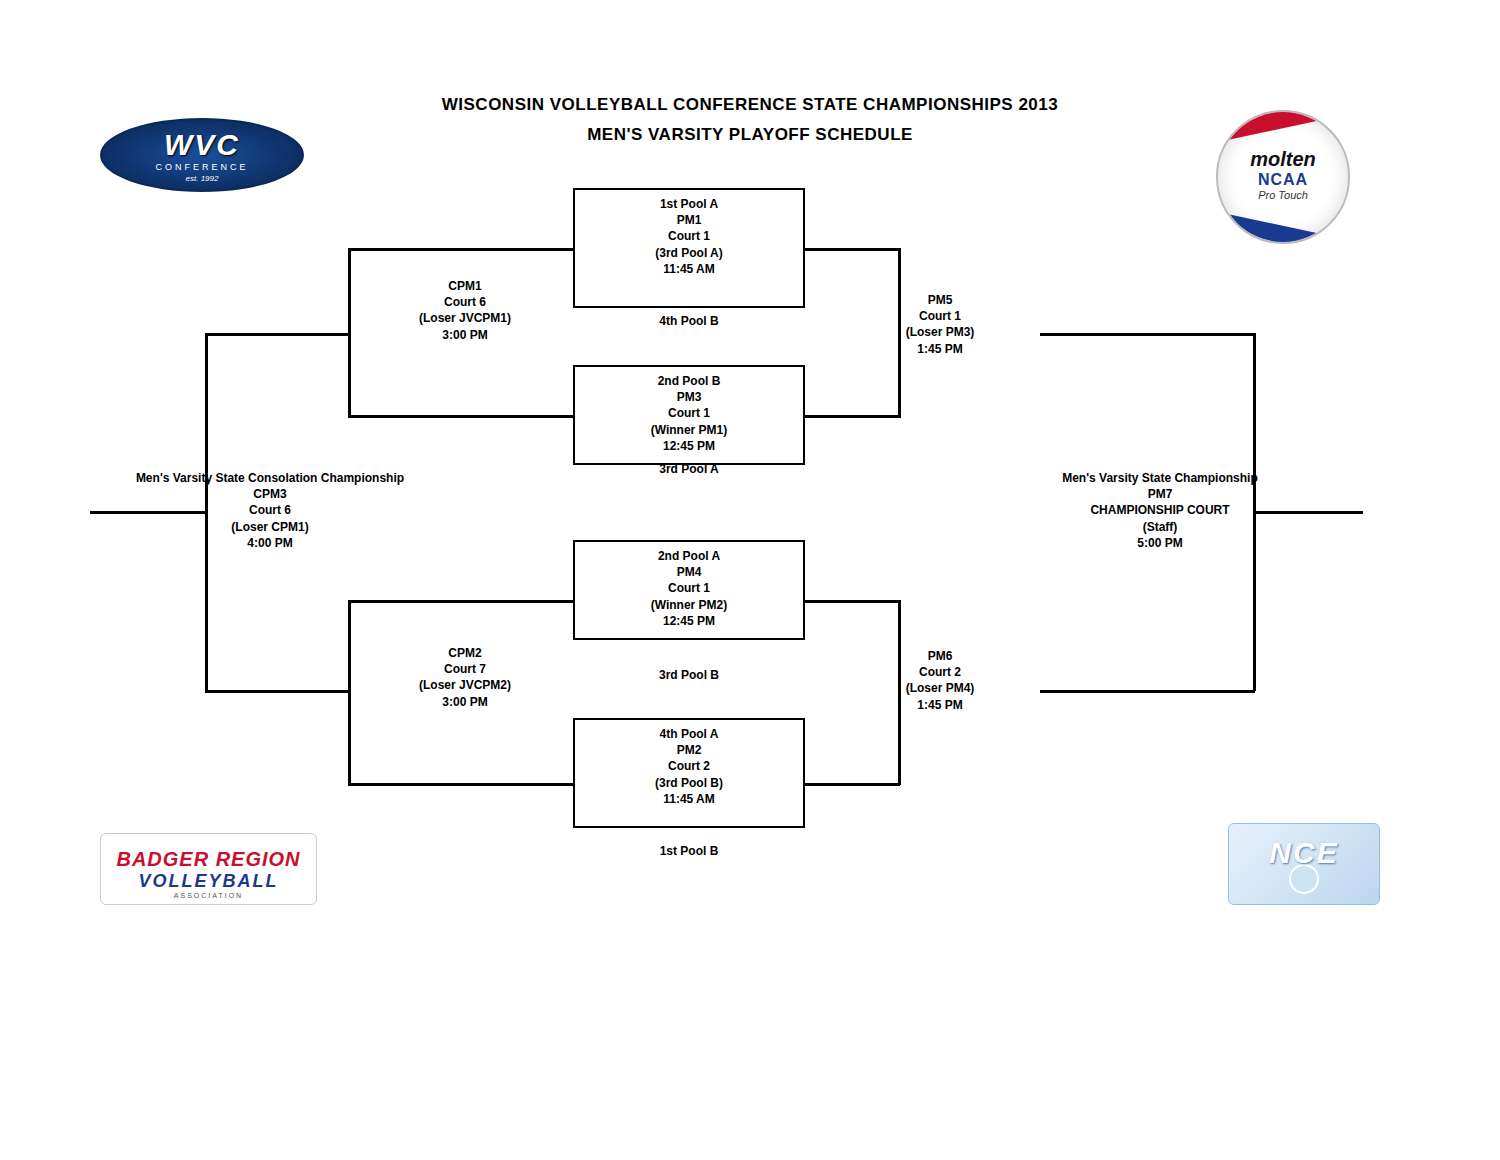WISCONSIN VOLLEYBALL CONFERENCE STATE CHAMPIONSHIPS 2013
MEN'S VARSITY PLAYOFF SCHEDULE
WVC
Conference
est. 1992
molten
NCAA
Pro Touch
BADGER REGION
VOLLEYBALL
ASSOCIATION
NCE
1st Pool A
PM1
Court 1
(3rd Pool A)
11:45 AM
4th Pool B
2nd Pool B
PM3
Court 1
(Winner PM1)
12:45 PM
3rd Pool A
2nd Pool A
PM4
Court 1
(Winner PM2)
12:45 PM
3rd Pool B
4th Pool A
PM2
Court 2
(3rd Pool B)
11:45 AM
1st Pool B
CPM1
Court 6
(Loser JVCPM1)
3:00 PM
CPM2
Court 7
(Loser JVCPM2)
3:00 PM
Men's Varsity State Consolation Championship
CPM3
Court 6
(Loser CPM1)
4:00 PM
PM5
Court 1
(Loser PM3)
1:45 PM
PM6
Court 2
(Loser PM4)
1:45 PM
Men's Varsity State Championship
PM7
CHAMPIONSHIP COURT
(Staff)
5:00 PM